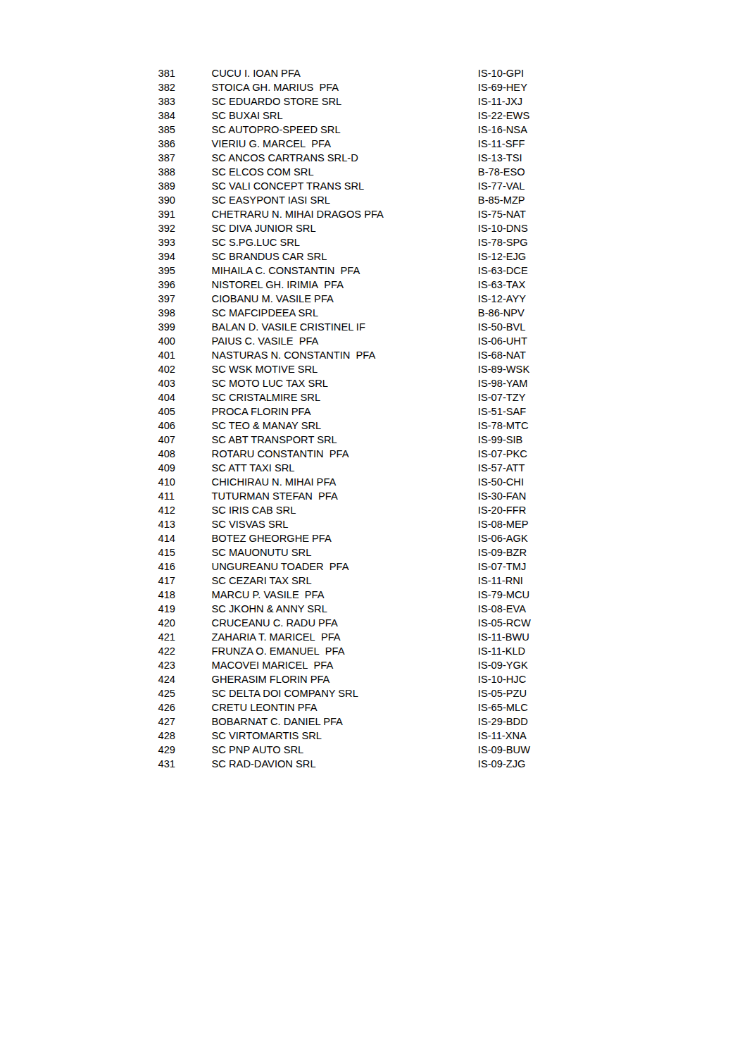| 381 | CUCU I. IOAN PFA | IS-10-GPI |
| 382 | STOICA GH. MARIUS PFA | IS-69-HEY |
| 383 | SC EDUARDO STORE SRL | IS-11-JXJ |
| 384 | SC BUXAI SRL | IS-22-EWS |
| 385 | SC AUTOPRO-SPEED SRL | IS-16-NSA |
| 386 | VIERIU G. MARCEL PFA | IS-11-SFF |
| 387 | SC ANCOS CARTRANS SRL-D | IS-13-TSI |
| 388 | SC ELCOS COM SRL | B-78-ESO |
| 389 | SC VALI CONCEPT TRANS SRL | IS-77-VAL |
| 390 | SC EASYPONT IASI SRL | B-85-MZP |
| 391 | CHETRARU N. MIHAI DRAGOS PFA | IS-75-NAT |
| 392 | SC DIVA JUNIOR SRL | IS-10-DNS |
| 393 | SC S.PG.LUC SRL | IS-78-SPG |
| 394 | SC BRANDUS CAR SRL | IS-12-EJG |
| 395 | MIHAILA C. CONSTANTIN PFA | IS-63-DCE |
| 396 | NISTOREL GH. IRIMIA PFA | IS-63-TAX |
| 397 | CIOBANU M. VASILE PFA | IS-12-AYY |
| 398 | SC MAFCIPDEEA SRL | B-86-NPV |
| 399 | BALAN D. VASILE CRISTINEL IF | IS-50-BVL |
| 400 | PAIUS C. VASILE PFA | IS-06-UHT |
| 401 | NASTURAS N. CONSTANTIN PFA | IS-68-NAT |
| 402 | SC WSK MOTIVE SRL | IS-89-WSK |
| 403 | SC MOTO LUC TAX SRL | IS-98-YAM |
| 404 | SC CRISTALMIRE SRL | IS-07-TZY |
| 405 | PROCA FLORIN PFA | IS-51-SAF |
| 406 | SC TEO & MANAY SRL | IS-78-MTC |
| 407 | SC ABT TRANSPORT SRL | IS-99-SIB |
| 408 | ROTARU CONSTANTIN PFA | IS-07-PKC |
| 409 | SC ATT TAXI SRL | IS-57-ATT |
| 410 | CHICHIRAU N. MIHAI PFA | IS-50-CHI |
| 411 | TUTURMAN STEFAN PFA | IS-30-FAN |
| 412 | SC IRIS CAB SRL | IS-20-FFR |
| 413 | SC VISVAS SRL | IS-08-MEP |
| 414 | BOTEZ GHEORGHE PFA | IS-06-AGK |
| 415 | SC MAUONUTU SRL | IS-09-BZR |
| 416 | UNGUREANU TOADER PFA | IS-07-TMJ |
| 417 | SC CEZARI TAX SRL | IS-11-RNI |
| 418 | MARCU P. VASILE PFA | IS-79-MCU |
| 419 | SC JKOHN & ANNY SRL | IS-08-EVA |
| 420 | CRUCEANU C. RADU PFA | IS-05-RCW |
| 421 | ZAHARIA T. MARICEL PFA | IS-11-BWU |
| 422 | FRUNZA O. EMANUEL PFA | IS-11-KLD |
| 423 | MACOVEI MARICEL PFA | IS-09-YGK |
| 424 | GHERASIM FLORIN PFA | IS-10-HJC |
| 425 | SC DELTA DOI COMPANY SRL | IS-05-PZU |
| 426 | CRETU LEONTIN PFA | IS-65-MLC |
| 427 | BOBARNAT C. DANIEL PFA | IS-29-BDD |
| 428 | SC VIRTOMARTIS SRL | IS-11-XNA |
| 429 | SC PNP AUTO SRL | IS-09-BUW |
| 431 | SC RAD-DAVION SRL | IS-09-ZJG |